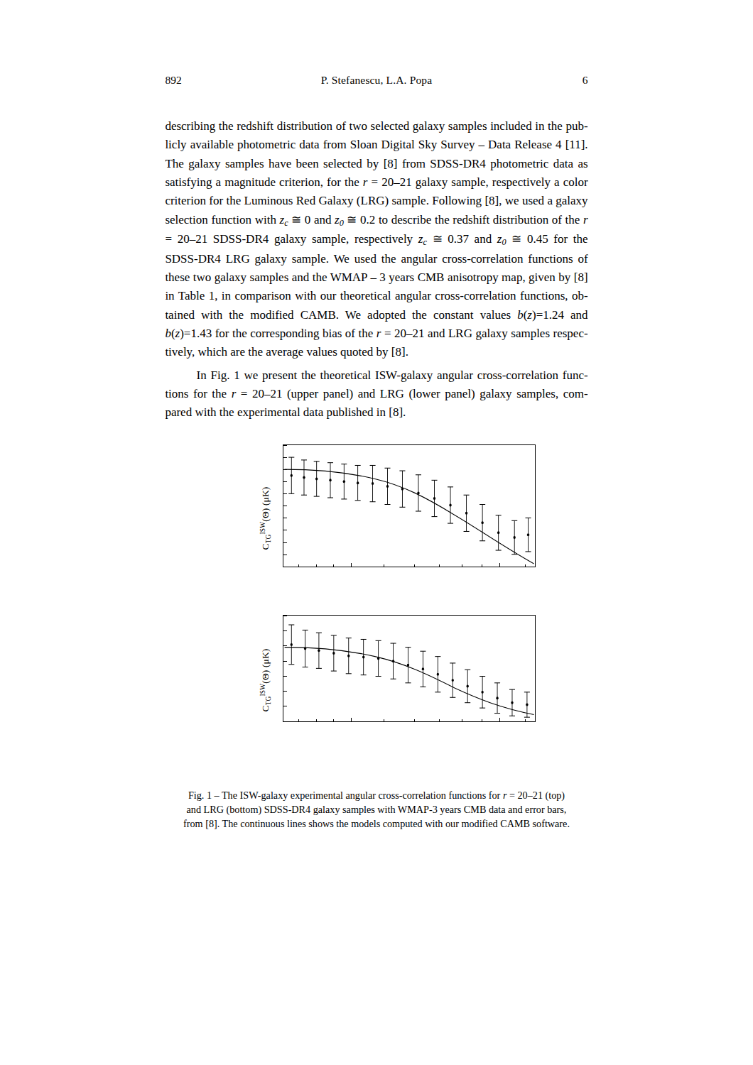892
P. Stefanescu, L.A. Popa
6
describing the redshift distribution of two selected galaxy samples included in the publicly available photometric data from Sloan Digital Sky Survey – Data Release 4 [11]. The galaxy samples have been selected by [8] from SDSS-DR4 photometric data as satisfying a magnitude criterion, for the r = 20–21 galaxy sample, respectively a color criterion for the Luminous Red Galaxy (LRG) sample. Following [8], we used a galaxy selection function with zc ≅ 0 and z0 ≅ 0.2 to describe the redshift distribution of the r = 20–21 SDSS-DR4 galaxy sample, respectively zc ≅ 0.37 and z0 ≅ 0.45 for the SDSS-DR4 LRG galaxy sample. We used the angular cross-correlation functions of these two galaxy samples and the WMAP – 3 years CMB anisotropy map, given by [8] in Table 1, in comparison with our theoretical angular cross-correlation functions, obtained with the modified CAMB. We adopted the constant values b(z)=1.24 and b(z)=1.43 for the corresponding bias of the r = 20–21 and LRG galaxy samples respectively, which are the average values quoted by [8].
In Fig. 1 we present the theoretical ISW-galaxy angular cross-correlation functions for the r = 20–21 (upper panel) and LRG (lower panel) galaxy samples, compared with the experimental data published in [8].
CTG ISW(Θ) (μK)
1
0.9
0.8
0.7
0.6
0.5
0.4
0.3
0.2
0.1
0
1
10
Θ (deg)
CTG ISW(Θ) (μK)
1.2
1
0.8
0.6
0.4
0.2
0
-0.2
1
10
Θ (deg)
Fig. 1 – The ISW-galaxy experimental angular cross-correlation functions for r = 20–21 (top) and LRG (bottom) SDSS-DR4 galaxy samples with WMAP-3 years CMB data and error bars, from [8]. The continuous lines shows the models computed with our modified CAMB software.